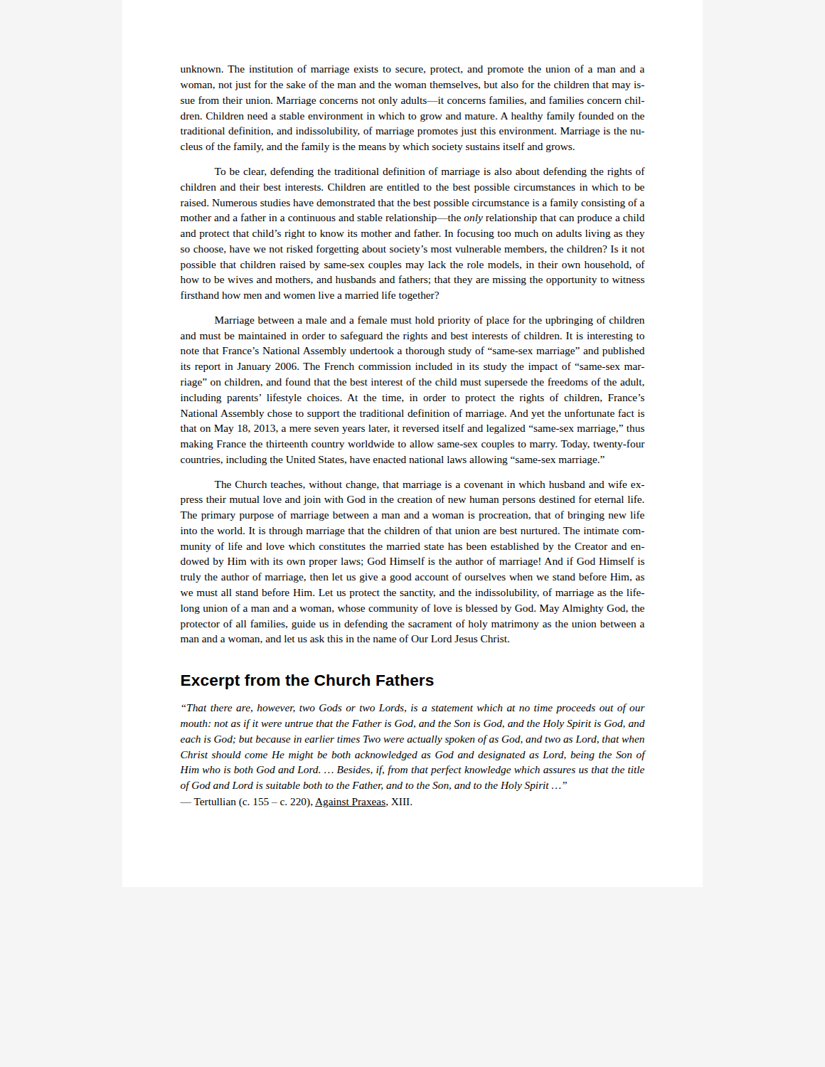unknown. The institution of marriage exists to secure, protect, and promote the union of a man and a woman, not just for the sake of the man and the woman themselves, but also for the children that may issue from their union. Marriage concerns not only adults—it concerns families, and families concern children. Children need a stable environment in which to grow and mature. A healthy family founded on the traditional definition, and indissolubility, of marriage promotes just this environment. Marriage is the nucleus of the family, and the family is the means by which society sustains itself and grows.
To be clear, defending the traditional definition of marriage is also about defending the rights of children and their best interests. Children are entitled to the best possible circumstances in which to be raised. Numerous studies have demonstrated that the best possible circumstance is a family consisting of a mother and a father in a continuous and stable relationship—the only relationship that can produce a child and protect that child’s right to know its mother and father. In focusing too much on adults living as they so choose, have we not risked forgetting about society’s most vulnerable members, the children? Is it not possible that children raised by same-sex couples may lack the role models, in their own household, of how to be wives and mothers, and husbands and fathers; that they are missing the opportunity to witness firsthand how men and women live a married life together?
Marriage between a male and a female must hold priority of place for the upbringing of children and must be maintained in order to safeguard the rights and best interests of children. It is interesting to note that France’s National Assembly undertook a thorough study of “same-sex marriage” and published its report in January 2006. The French commission included in its study the impact of “same-sex marriage” on children, and found that the best interest of the child must supersede the freedoms of the adult, including parents’ lifestyle choices. At the time, in order to protect the rights of children, France’s National Assembly chose to support the traditional definition of marriage. And yet the unfortunate fact is that on May 18, 2013, a mere seven years later, it reversed itself and legalized “same-sex marriage,” thus making France the thirteenth country worldwide to allow same-sex couples to marry. Today, twenty-four countries, including the United States, have enacted national laws allowing “same-sex marriage.”
The Church teaches, without change, that marriage is a covenant in which husband and wife express their mutual love and join with God in the creation of new human persons destined for eternal life. The primary purpose of marriage between a man and a woman is procreation, that of bringing new life into the world. It is through marriage that the children of that union are best nurtured. The intimate community of life and love which constitutes the married state has been established by the Creator and endowed by Him with its own proper laws; God Himself is the author of marriage! And if God Himself is truly the author of marriage, then let us give a good account of ourselves when we stand before Him, as we must all stand before Him. Let us protect the sanctity, and the indissolubility, of marriage as the lifelong union of a man and a woman, whose community of love is blessed by God. May Almighty God, the protector of all families, guide us in defending the sacrament of holy matrimony as the union between a man and a woman, and let us ask this in the name of Our Lord Jesus Christ.
Excerpt from the Church Fathers
“That there are, however, two Gods or two Lords, is a statement which at no time proceeds out of our mouth: not as if it were untrue that the Father is God, and the Son is God, and the Holy Spirit is God, and each is God; but because in earlier times Two were actually spoken of as God, and two as Lord, that when Christ should come He might be both acknowledged as God and designated as Lord, being the Son of Him who is both God and Lord. … Besides, if, from that perfect knowledge which assures us that the title of God and Lord is suitable both to the Father, and to the Son, and to the Holy Spirit …”
— Tertullian (c. 155 – c. 220), Against Praxeas, XIII.